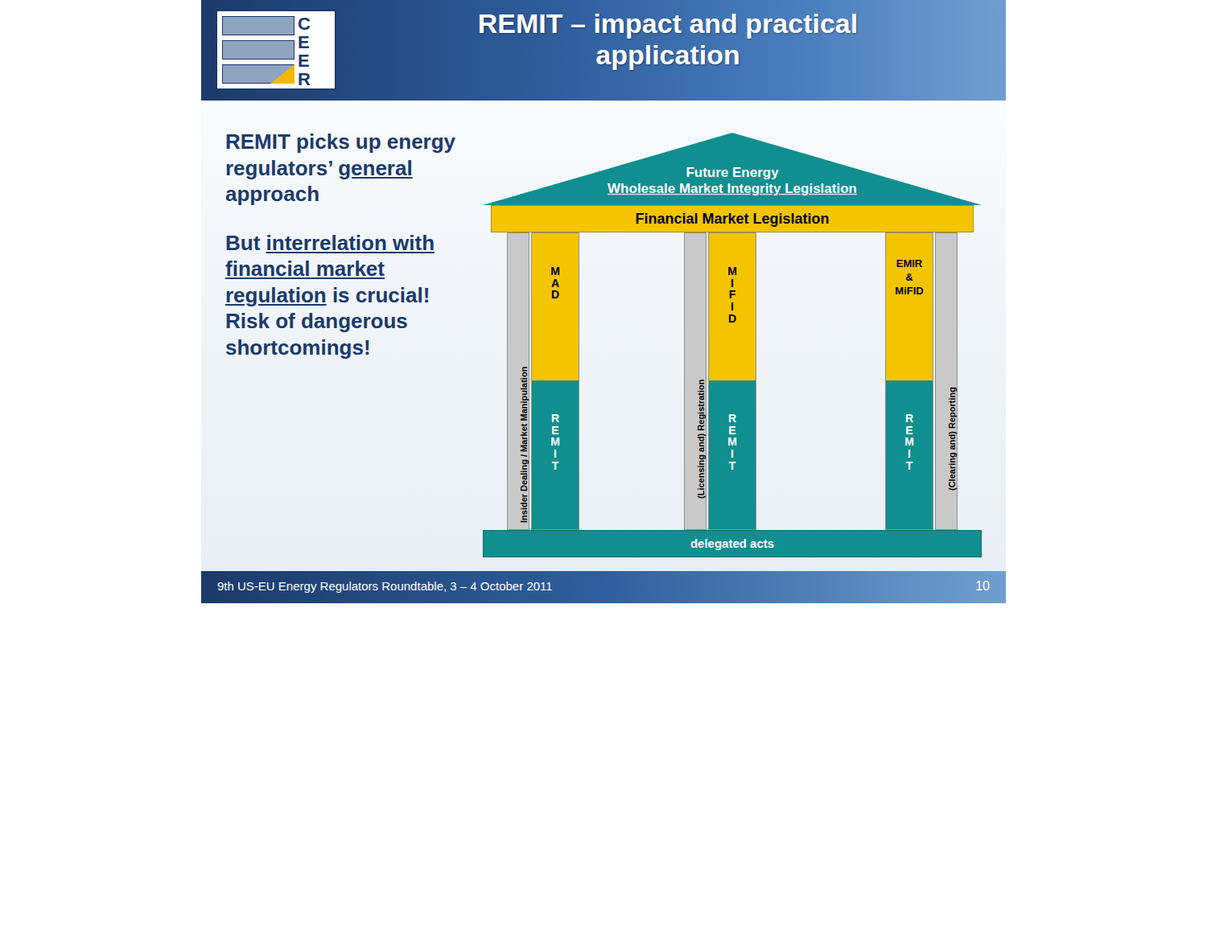C
E
E
R
REMIT – impact and practical
application
REMIT picks up energy regulators’ general approach
But interrelation with financial market regulation is crucial!
Risk of dangerous shortcomings!
Future Energy
Wholesale Market Integrity Legislation
Financial Market Legislation
Insider Dealing / Market Manipulation
M
A
D
R
E
M
I
T
(Licensing and) Registration
M
I
F
I
D
R
E
M
I
T
EMIR
&
MiFID
R
E
M
I
T
(Clearing and) Reporting
delegated acts
9th US-EU Energy Regulators Roundtable, 3 – 4 October 2011
10